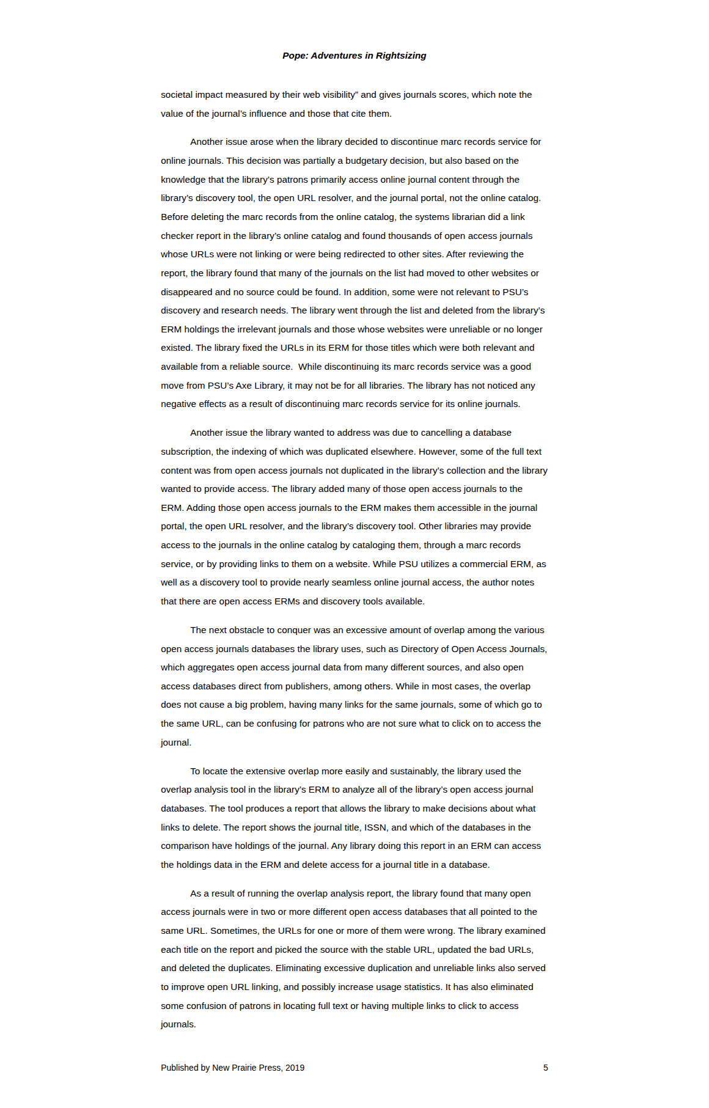Pope: Adventures in Rightsizing
societal impact measured by their web visibility” and gives journals scores, which note the value of the journal’s influence and those that cite them.
Another issue arose when the library decided to discontinue marc records service for online journals. This decision was partially a budgetary decision, but also based on the knowledge that the library’s patrons primarily access online journal content through the library’s discovery tool, the open URL resolver, and the journal portal, not the online catalog. Before deleting the marc records from the online catalog, the systems librarian did a link checker report in the library’s online catalog and found thousands of open access journals whose URLs were not linking or were being redirected to other sites. After reviewing the report, the library found that many of the journals on the list had moved to other websites or disappeared and no source could be found. In addition, some were not relevant to PSU’s discovery and research needs. The library went through the list and deleted from the library’s ERM holdings the irrelevant journals and those whose websites were unreliable or no longer existed. The library fixed the URLs in its ERM for those titles which were both relevant and available from a reliable source. While discontinuing its marc records service was a good move from PSU’s Axe Library, it may not be for all libraries. The library has not noticed any negative effects as a result of discontinuing marc records service for its online journals.
Another issue the library wanted to address was due to cancelling a database subscription, the indexing of which was duplicated elsewhere. However, some of the full text content was from open access journals not duplicated in the library’s collection and the library wanted to provide access. The library added many of those open access journals to the ERM. Adding those open access journals to the ERM makes them accessible in the journal portal, the open URL resolver, and the library’s discovery tool. Other libraries may provide access to the journals in the online catalog by cataloging them, through a marc records service, or by providing links to them on a website. While PSU utilizes a commercial ERM, as well as a discovery tool to provide nearly seamless online journal access, the author notes that there are open access ERMs and discovery tools available.
The next obstacle to conquer was an excessive amount of overlap among the various open access journals databases the library uses, such as Directory of Open Access Journals, which aggregates open access journal data from many different sources, and also open access databases direct from publishers, among others. While in most cases, the overlap does not cause a big problem, having many links for the same journals, some of which go to the same URL, can be confusing for patrons who are not sure what to click on to access the journal.
To locate the extensive overlap more easily and sustainably, the library used the overlap analysis tool in the library’s ERM to analyze all of the library’s open access journal databases. The tool produces a report that allows the library to make decisions about what links to delete. The report shows the journal title, ISSN, and which of the databases in the comparison have holdings of the journal. Any library doing this report in an ERM can access the holdings data in the ERM and delete access for a journal title in a database.
As a result of running the overlap analysis report, the library found that many open access journals were in two or more different open access databases that all pointed to the same URL. Sometimes, the URLs for one or more of them were wrong. The library examined each title on the report and picked the source with the stable URL, updated the bad URLs, and deleted the duplicates. Eliminating excessive duplication and unreliable links also served to improve open URL linking, and possibly increase usage statistics. It has also eliminated some confusion of patrons in locating full text or having multiple links to click to access journals.
Published by New Prairie Press, 2019
5